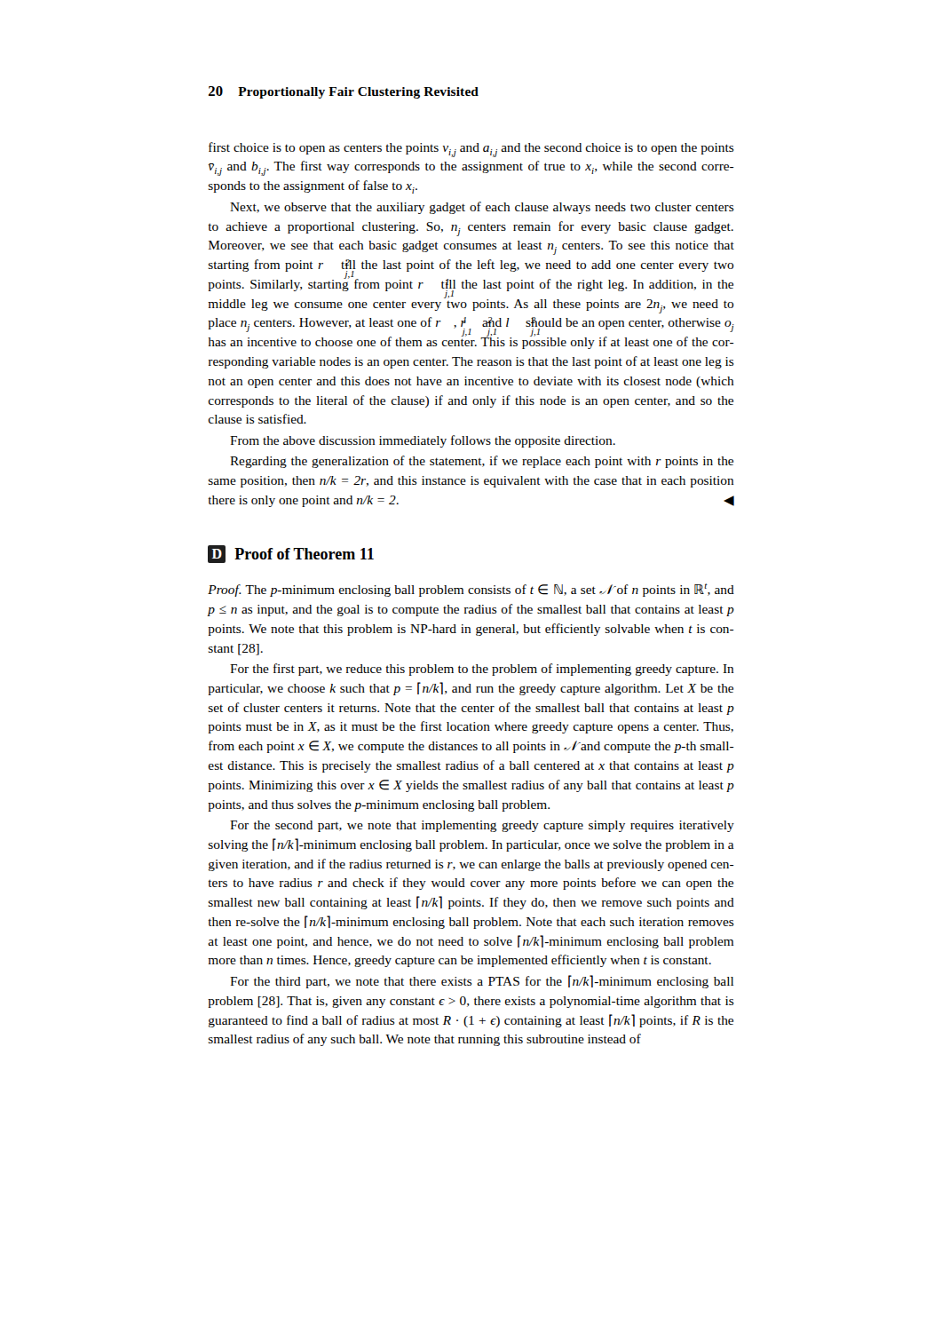20 Proportionally Fair Clustering Revisited
first choice is to open as centers the points vi,j and ai,j and the second choice is to open the points v̄i,j and bi,j. The first way corresponds to the assignment of true to xi, while the second corresponds to the assignment of false to xi.
Next, we observe that the auxiliary gadget of each clause always needs two cluster centers to achieve a proportional clustering. So, nj centers remain for every basic clause gadget. Moreover, we see that each basic gadget consumes at least nj centers. To see this notice that starting from point r2j,1 till the last point of the left leg, we need to add one center every two points. Similarly, starting from point r1j,1 till the last point of the right leg. In addition, in the middle leg we consume one center every two points. As all these points are 2nj, we need to place nj centers. However, at least one of r1j,1, r2j,1 and l2j,1 should be an open center, otherwise oj has an incentive to choose one of them as center. This is possible only if at least one of the corresponding variable nodes is an open center. The reason is that the last point of at least one leg is not an open center and this does not have an incentive to deviate with its closest node (which corresponds to the literal of the clause) if and only if this node is an open center, and so the clause is satisfied.
From the above discussion immediately follows the opposite direction.
Regarding the generalization of the statement, if we replace each point with r points in the same position, then n/k = 2r, and this instance is equivalent with the case that in each position there is only one point and n/k = 2. ◀
D Proof of Theorem 11
Proof. The p-minimum enclosing ball problem consists of t ∈ ℕ, a set 𝒩 of n points in ℝt, and p ≤ n as input, and the goal is to compute the radius of the smallest ball that contains at least p points. We note that this problem is NP-hard in general, but efficiently solvable when t is constant [28].
For the first part, we reduce this problem to the problem of implementing greedy capture. In particular, we choose k such that p = ⌈n/k⌉, and run the greedy capture algorithm. Let X be the set of cluster centers it returns. Note that the center of the smallest ball that contains at least p points must be in X, as it must be the first location where greedy capture opens a center. Thus, from each point x ∈ X, we compute the distances to all points in 𝒩 and compute the p-th smallest distance. This is precisely the smallest radius of a ball centered at x that contains at least p points. Minimizing this over x ∈ X yields the smallest radius of any ball that contains at least p points, and thus solves the p-minimum enclosing ball problem.
For the second part, we note that implementing greedy capture simply requires iteratively solving the ⌈n/k⌉-minimum enclosing ball problem. In particular, once we solve the problem in a given iteration, and if the radius returned is r, we can enlarge the balls at previously opened centers to have radius r and check if they would cover any more points before we can open the smallest new ball containing at least ⌈n/k⌉ points. If they do, then we remove such points and then re-solve the ⌈n/k⌉-minimum enclosing ball problem. Note that each such iteration removes at least one point, and hence, we do not need to solve ⌈n/k⌉-minimum enclosing ball problem more than n times. Hence, greedy capture can be implemented efficiently when t is constant.
For the third part, we note that there exists a PTAS for the ⌈n/k⌉-minimum enclosing ball problem [28]. That is, given any constant ϵ > 0, there exists a polynomial-time algorithm that is guaranteed to find a ball of radius at most R · (1 + ϵ) containing at least ⌈n/k⌉ points, if R is the smallest radius of any such ball. We note that running this subroutine instead of